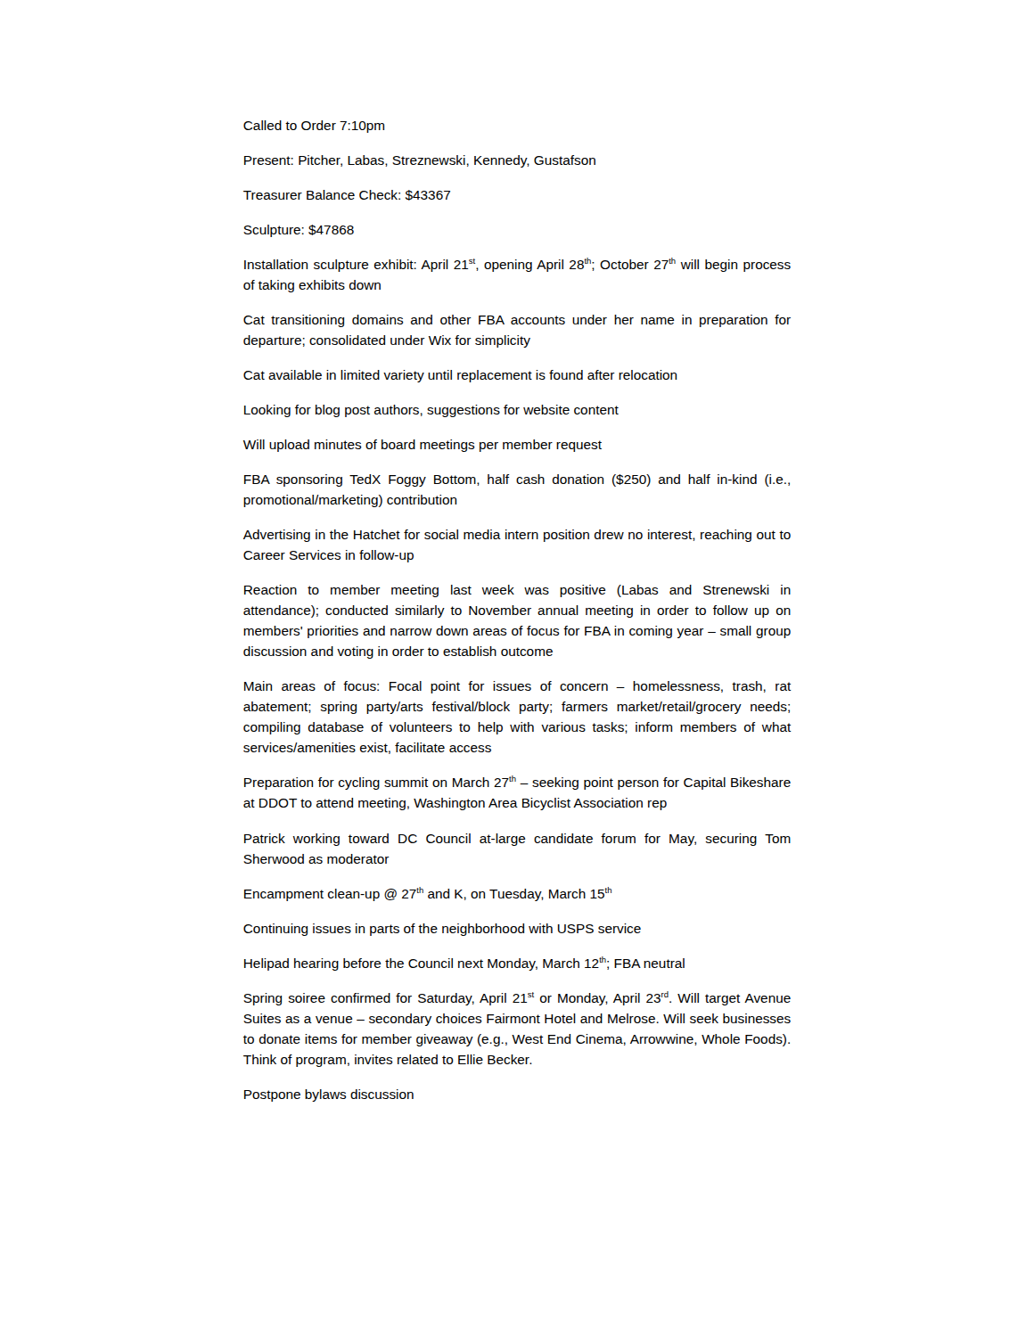Called to Order 7:10pm
Present: Pitcher, Labas, Streznewski, Kennedy, Gustafson
Treasurer Balance Check: $43367
Sculpture: $47868
Installation sculpture exhibit: April 21st, opening April 28th; October 27th will begin process of taking exhibits down
Cat transitioning domains and other FBA accounts under her name in preparation for departure; consolidated under Wix for simplicity
Cat available in limited variety until replacement is found after relocation
Looking for blog post authors, suggestions for website content
Will upload minutes of board meetings per member request
FBA sponsoring TedX Foggy Bottom, half cash donation ($250) and half in-kind (i.e., promotional/marketing) contribution
Advertising in the Hatchet for social media intern position drew no interest, reaching out to Career Services in follow-up
Reaction to member meeting last week was positive (Labas and Strenewski in attendance); conducted similarly to November annual meeting in order to follow up on members' priorities and narrow down areas of focus for FBA in coming year – small group discussion and voting in order to establish outcome
Main areas of focus: Focal point for issues of concern – homelessness, trash, rat abatement; spring party/arts festival/block party; farmers market/retail/grocery needs; compiling database of volunteers to help with various tasks; inform members of what services/amenities exist, facilitate access
Preparation for cycling summit on March 27th – seeking point person for Capital Bikeshare at DDOT to attend meeting, Washington Area Bicyclist Association rep
Patrick working toward DC Council at-large candidate forum for May, securing Tom Sherwood as moderator
Encampment clean-up @ 27th and K, on Tuesday, March 15th
Continuing issues in parts of the neighborhood with USPS service
Helipad hearing before the Council next Monday, March 12th; FBA neutral
Spring soiree confirmed for Saturday, April 21st or Monday, April 23rd. Will target Avenue Suites as a venue – secondary choices Fairmont Hotel and Melrose. Will seek businesses to donate items for member giveaway (e.g., West End Cinema, Arrowwine, Whole Foods). Think of program, invites related to Ellie Becker.
Postpone bylaws discussion